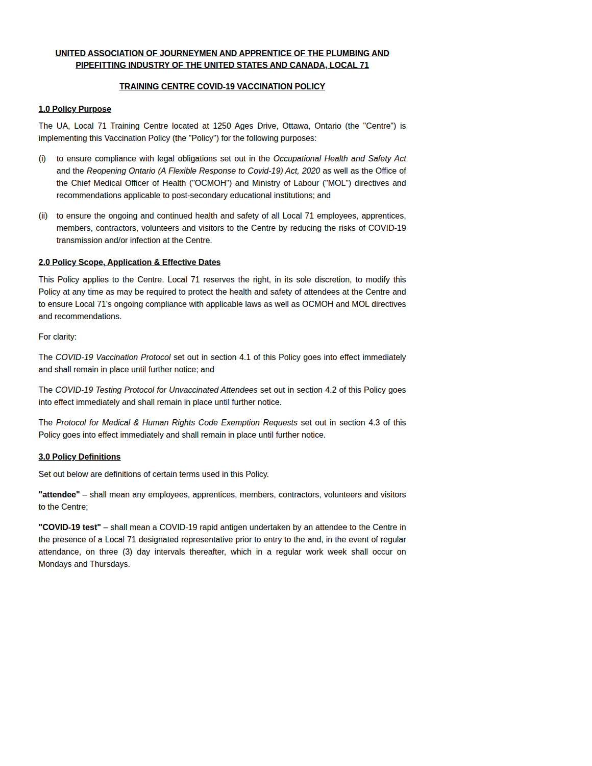UNITED ASSOCIATION OF JOURNEYMEN AND APPRENTICE OF THE PLUMBING AND PIPEFITTING INDUSTRY OF THE UNITED STATES AND CANADA, LOCAL 71
TRAINING CENTRE COVID-19 VACCINATION POLICY
1.0 Policy Purpose
The UA, Local 71 Training Centre located at 1250 Ages Drive, Ottawa, Ontario (the "Centre") is implementing this Vaccination Policy (the "Policy") for the following purposes:
(i) to ensure compliance with legal obligations set out in the Occupational Health and Safety Act and the Reopening Ontario (A Flexible Response to Covid-19) Act, 2020 as well as the Office of the Chief Medical Officer of Health ("OCMOH") and Ministry of Labour ("MOL") directives and recommendations applicable to post-secondary educational institutions; and
(ii) to ensure the ongoing and continued health and safety of all Local 71 employees, apprentices, members, contractors, volunteers and visitors to the Centre by reducing the risks of COVID-19 transmission and/or infection at the Centre.
2.0 Policy Scope, Application & Effective Dates
This Policy applies to the Centre. Local 71 reserves the right, in its sole discretion, to modify this Policy at any time as may be required to protect the health and safety of attendees at the Centre and to ensure Local 71's ongoing compliance with applicable laws as well as OCMOH and MOL directives and recommendations.
For clarity:
The COVID-19 Vaccination Protocol set out in section 4.1 of this Policy goes into effect immediately and shall remain in place until further notice; and
The COVID-19 Testing Protocol for Unvaccinated Attendees set out in section 4.2 of this Policy goes into effect immediately and shall remain in place until further notice.
The Protocol for Medical & Human Rights Code Exemption Requests set out in section 4.3 of this Policy goes into effect immediately and shall remain in place until further notice.
3.0 Policy Definitions
Set out below are definitions of certain terms used in this Policy.
"attendee" – shall mean any employees, apprentices, members, contractors, volunteers and visitors to the Centre;
"COVID-19 test" – shall mean a COVID-19 rapid antigen undertaken by an attendee to the Centre in the presence of a Local 71 designated representative prior to entry to the and, in the event of regular attendance, on three (3) day intervals thereafter, which in a regular work week shall occur on Mondays and Thursdays.